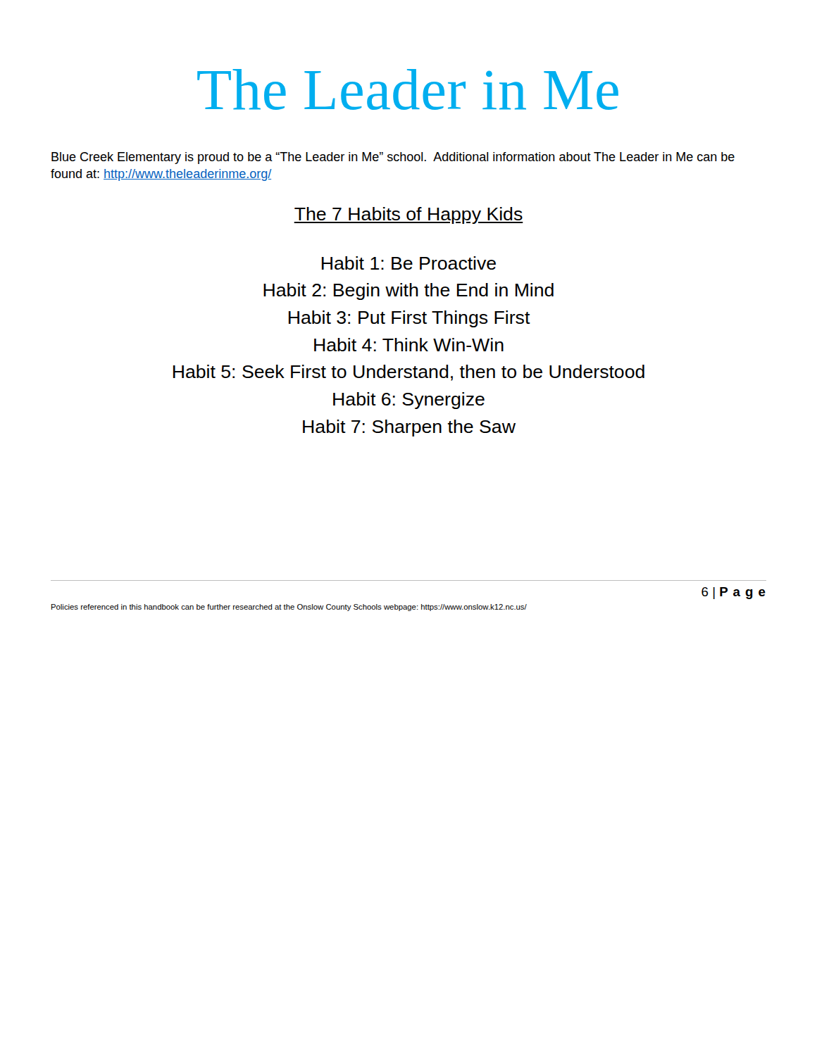The Leader in Me
Blue Creek Elementary is proud to be a “The Leader in Me” school. Additional information about The Leader in Me can be found at: http://www.theleaderinme.org/
The 7 Habits of Happy Kids
Habit 1: Be Proactive
Habit 2: Begin with the End in Mind
Habit 3: Put First Things First
Habit 4: Think Win-Win
Habit 5: Seek First to Understand, then to be Understood
Habit 6: Synergize
Habit 7: Sharpen the Saw
6 | P a g e
Policies referenced in this handbook can be further researched at the Onslow County Schools webpage: https://www.onslow.k12.nc.us/